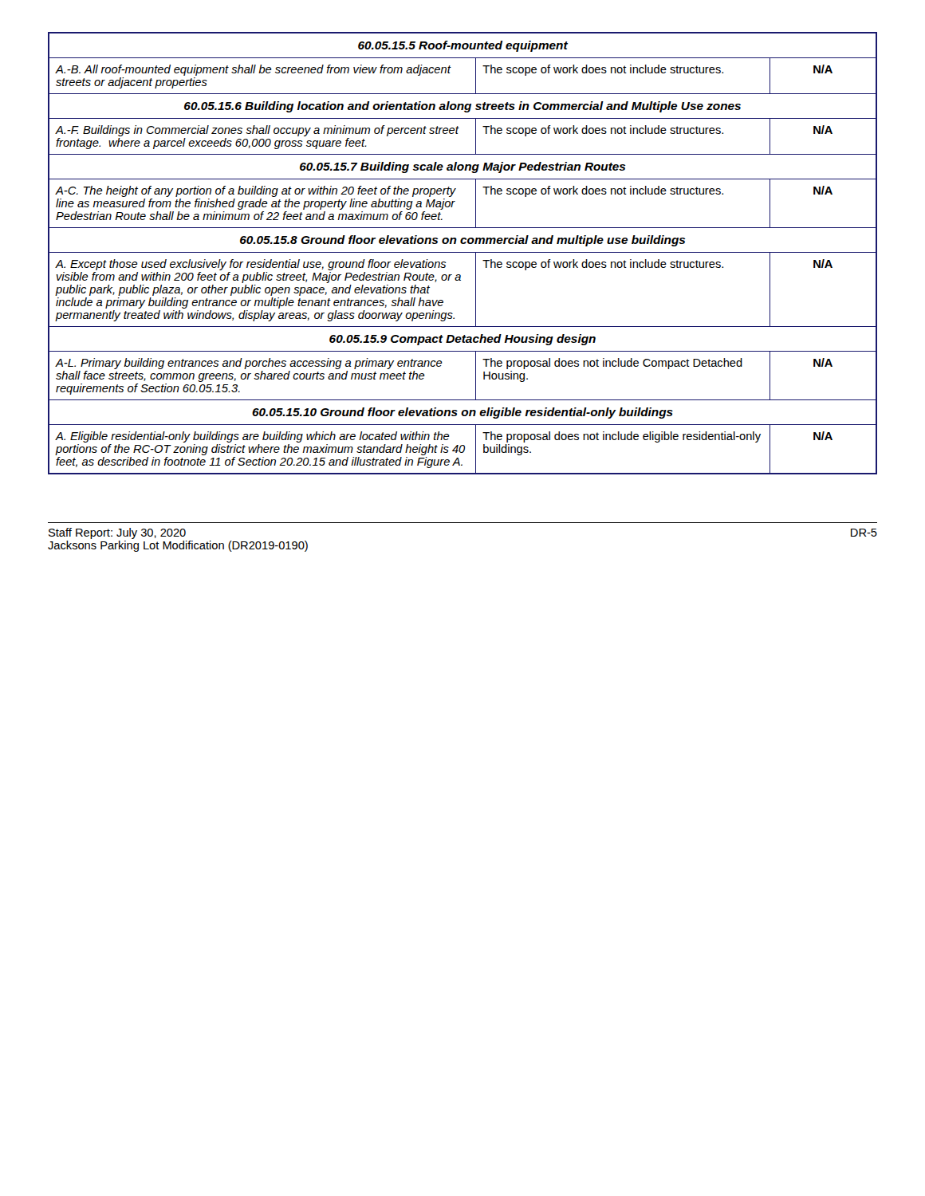| 60.05.15.5 Roof-mounted equipment |
| A.-B. All roof-mounted equipment shall be screened from view from adjacent streets or adjacent properties | The scope of work does not include structures. | N/A |
| 60.05.15.6 Building location and orientation along streets in Commercial and Multiple Use zones |
| A.-F. Buildings in Commercial zones shall occupy a minimum of percent street frontage. where a parcel exceeds 60,000 gross square feet. | The scope of work does not include structures. | N/A |
| 60.05.15.7 Building scale along Major Pedestrian Routes |
| A-C. The height of any portion of a building at or within 20 feet of the property line as measured from the finished grade at the property line abutting a Major Pedestrian Route shall be a minimum of 22 feet and a maximum of 60 feet. | The scope of work does not include structures. | N/A |
| 60.05.15.8 Ground floor elevations on commercial and multiple use buildings |
| A. Except those used exclusively for residential use, ground floor elevations visible from and within 200 feet of a public street, Major Pedestrian Route, or a public park, public plaza, or other public open space, and elevations that include a primary building entrance or multiple tenant entrances, shall have permanently treated with windows, display areas, or glass doorway openings. | The scope of work does not include structures. | N/A |
| 60.05.15.9 Compact Detached Housing design |
| A-L. Primary building entrances and porches accessing a primary entrance shall face streets, common greens, or shared courts and must meet the requirements of Section 60.05.15.3. | The proposal does not include Compact Detached Housing. | N/A |
| 60.05.15.10 Ground floor elevations on eligible residential-only buildings |
| A. Eligible residential-only buildings are building which are located within the portions of the RC-OT zoning district where the maximum standard height is 40 feet, as described in footnote 11 of Section 20.20.15 and illustrated in Figure A. | The proposal does not include eligible residential-only buildings. | N/A |
Staff Report: July 30, 2020
Jacksons Parking Lot Modification (DR2019-0190)
DR-5